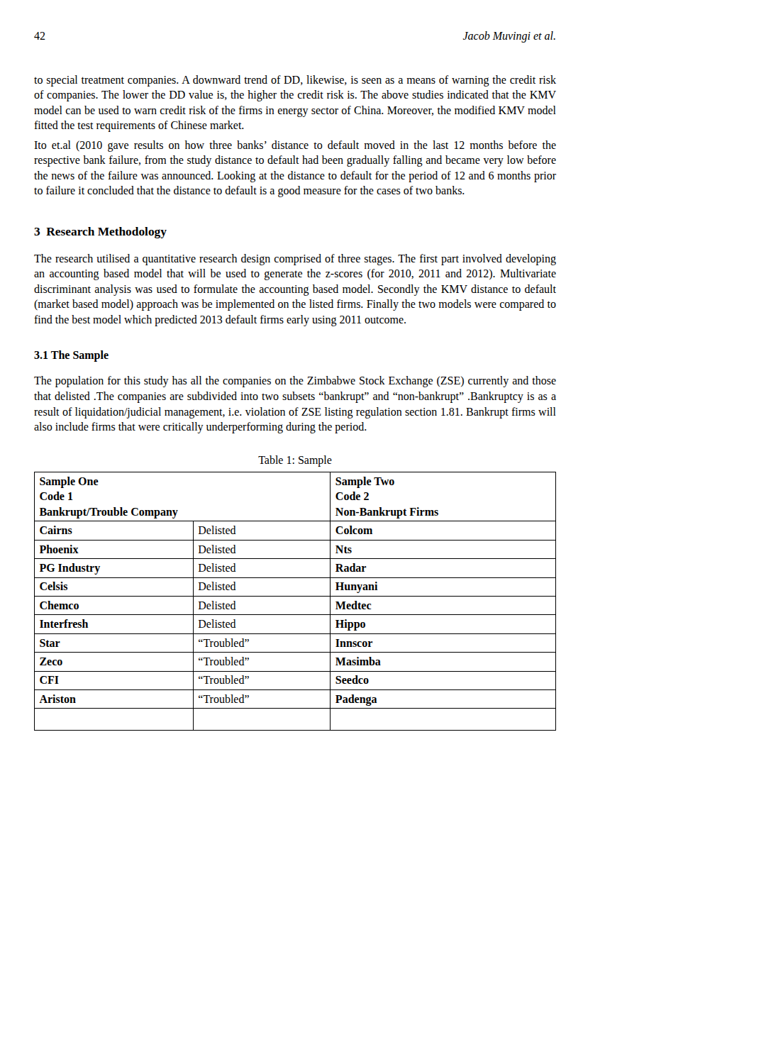42 Jacob Muvingi et al.
to special treatment companies. A downward trend of DD, likewise, is seen as a means of warning the credit risk of companies. The lower the DD value is, the higher the credit risk is. The above studies indicated that the KMV model can be used to warn credit risk of the firms in energy sector of China. Moreover, the modified KMV model fitted the test requirements of Chinese market.
Ito et.al (2010 gave results on how three banks’ distance to default moved in the last 12 months before the respective bank failure, from the study distance to default had been gradually falling and became very low before the news of the failure was announced. Looking at the distance to default for the period of 12 and 6 months prior to failure it concluded that the distance to default is a good measure for the cases of two banks.
3 Research Methodology
The research utilised a quantitative research design comprised of three stages. The first part involved developing an accounting based model that will be used to generate the z-scores (for 2010, 2011 and 2012). Multivariate discriminant analysis was used to formulate the accounting based model. Secondly the KMV distance to default (market based model) approach was be implemented on the listed firms. Finally the two models were compared to find the best model which predicted 2013 default firms early using 2011 outcome.
3.1 The Sample
The population for this study has all the companies on the Zimbabwe Stock Exchange (ZSE) currently and those that delisted .The companies are subdivided into two subsets “bankrupt” and “non-bankrupt” .Bankruptcy is as a result of liquidation/judicial management, i.e. violation of ZSE listing regulation section 1.81. Bankrupt firms will also include firms that were critically underperforming during the period.
Table 1: Sample
| Sample One Code 1 Bankrupt/Trouble Company | Sample Two Code 2 Non-Bankrupt Firms |
| Cairns | Delisted | Colcom |
| Phoenix | Delisted | Nts |
| PG Industry | Delisted | Radar |
| Celsis | Delisted | Hunyani |
| Chemco | Delisted | Medtec |
| Interfresh | Delisted | Hippo |
| Star | “Troubled” | Innscor |
| Zeco | “Troubled” | Masimba |
| CFI | “Troubled” | Seedco |
| Ariston | “Troubled” | Padenga |